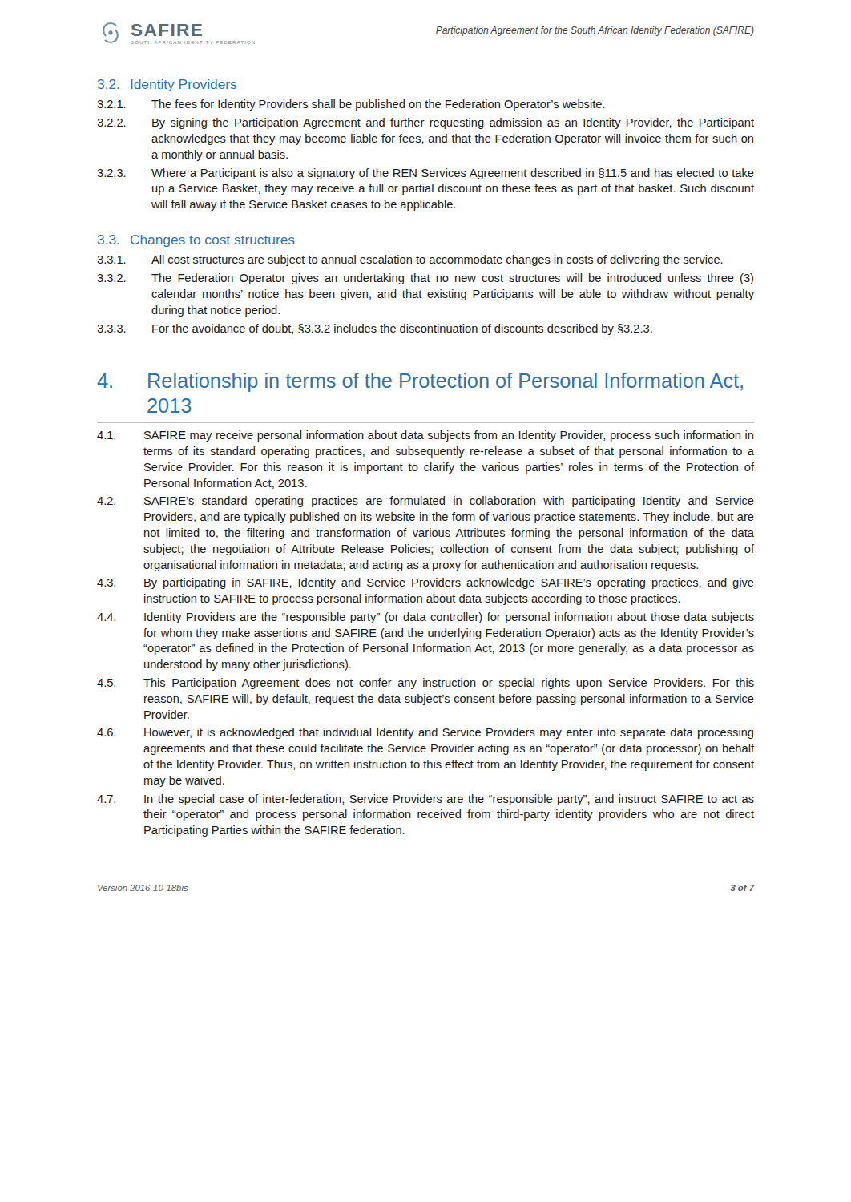SAFIRE SOUTH AFRICAN IDENTITY FEDERATION
Participation Agreement for the South African Identity Federation (SAFIRE)
3.2. Identity Providers
3.2.1. The fees for Identity Providers shall be published on the Federation Operator’s website.
3.2.2. By signing the Participation Agreement and further requesting admission as an Identity Provider, the Participant acknowledges that they may become liable for fees, and that the Federation Operator will invoice them for such on a monthly or annual basis.
3.2.3. Where a Participant is also a signatory of the REN Services Agreement described in §11.5 and has elected to take up a Service Basket, they may receive a full or partial discount on these fees as part of that basket. Such discount will fall away if the Service Basket ceases to be applicable.
3.3. Changes to cost structures
3.3.1. All cost structures are subject to annual escalation to accommodate changes in costs of delivering the service.
3.3.2. The Federation Operator gives an undertaking that no new cost structures will be introduced unless three (3) calendar months’ notice has been given, and that existing Participants will be able to withdraw without penalty during that notice period.
3.3.3. For the avoidance of doubt, §3.3.2 includes the discontinuation of discounts described by §3.2.3.
4. Relationship in terms of the Protection of Personal Information Act, 2013
4.1. SAFIRE may receive personal information about data subjects from an Identity Provider, process such information in terms of its standard operating practices, and subsequently re-release a subset of that personal information to a Service Provider. For this reason it is important to clarify the various parties’ roles in terms of the Protection of Personal Information Act, 2013.
4.2. SAFIRE’s standard operating practices are formulated in collaboration with participating Identity and Service Providers, and are typically published on its website in the form of various practice statements. They include, but are not limited to, the filtering and transformation of various Attributes forming the personal information of the data subject; the negotiation of Attribute Release Policies; collection of consent from the data subject; publishing of organisational information in metadata; and acting as a proxy for authentication and authorisation requests.
4.3. By participating in SAFIRE, Identity and Service Providers acknowledge SAFIRE’s operating practices, and give instruction to SAFIRE to process personal information about data subjects according to those practices.
4.4. Identity Providers are the “responsible party” (or data controller) for personal information about those data subjects for whom they make assertions and SAFIRE (and the underlying Federation Operator) acts as the Identity Provider’s “operator” as defined in the Protection of Personal Information Act, 2013 (or more generally, as a data processor as understood by many other jurisdictions).
4.5. This Participation Agreement does not confer any instruction or special rights upon Service Providers. For this reason, SAFIRE will, by default, request the data subject’s consent before passing personal information to a Service Provider.
4.6. However, it is acknowledged that individual Identity and Service Providers may enter into separate data processing agreements and that these could facilitate the Service Provider acting as an “operator” (or data processor) on behalf of the Identity Provider. Thus, on written instruction to this effect from an Identity Provider, the requirement for consent may be waived.
4.7. In the special case of inter-federation, Service Providers are the “responsible party”, and instruct SAFIRE to act as their “operator” and process personal information received from third-party identity providers who are not direct Participating Parties within the SAFIRE federation.
Version 2016-10-18bis 3 of 7